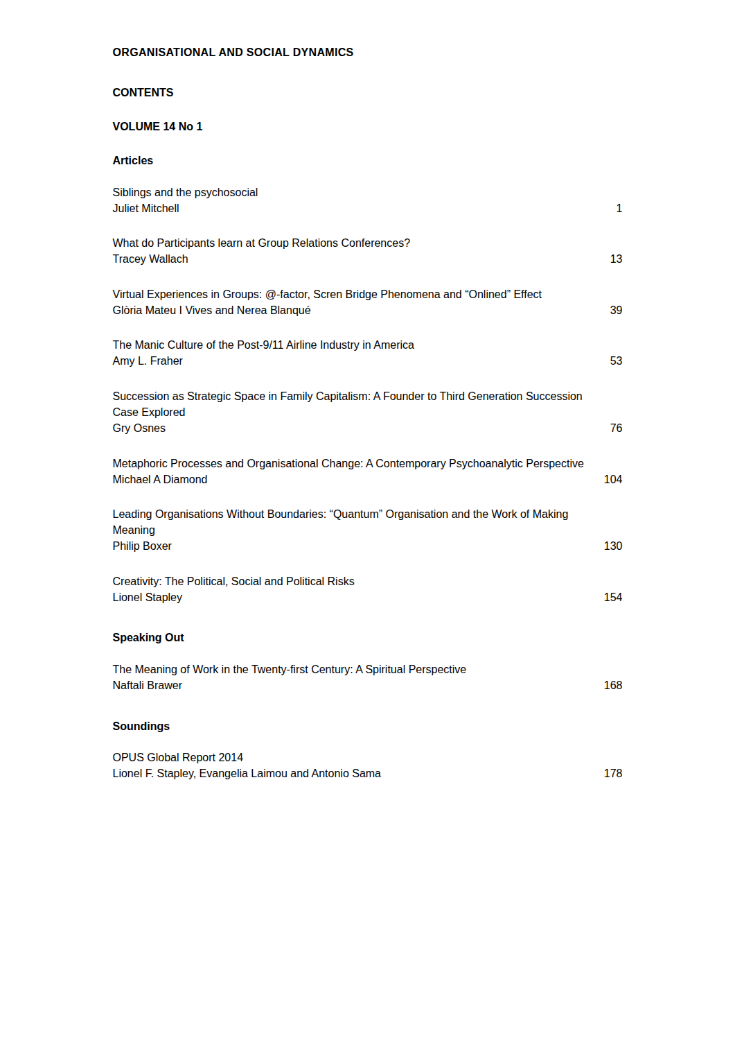ORGANISATIONAL AND SOCIAL DYNAMICS
CONTENTS
VOLUME 14 No 1
Articles
Siblings and the psychosocial Juliet Mitchell
1
What do Participants learn at Group Relations Conferences? Tracey Wallach
13
Virtual Experiences in Groups: @-factor, Scren Bridge Phenomena and “Onlined” Effect Glòria Mateu I Vives and Nerea Blanqué
39
The Manic Culture of the Post-9/11 Airline Industry in America Amy L. Fraher
53
Succession as Strategic Space in Family Capitalism: A Founder to Third Generation Succession Case Explored Gry Osnes
76
Metaphoric Processes and Organisational Change: A Contemporary Psychoanalytic Perspective Michael A Diamond
104
Leading Organisations Without Boundaries: “Quantum” Organisation and the Work of Making Meaning Philip Boxer
130
Creativity: The Political, Social and Political Risks Lionel Stapley
154
Speaking Out
The Meaning of Work in the Twenty-first Century: A Spiritual Perspective Naftali Brawer
168
Soundings
OPUS Global Report 2014 Lionel F. Stapley, Evangelia Laimou and Antonio Sama
178